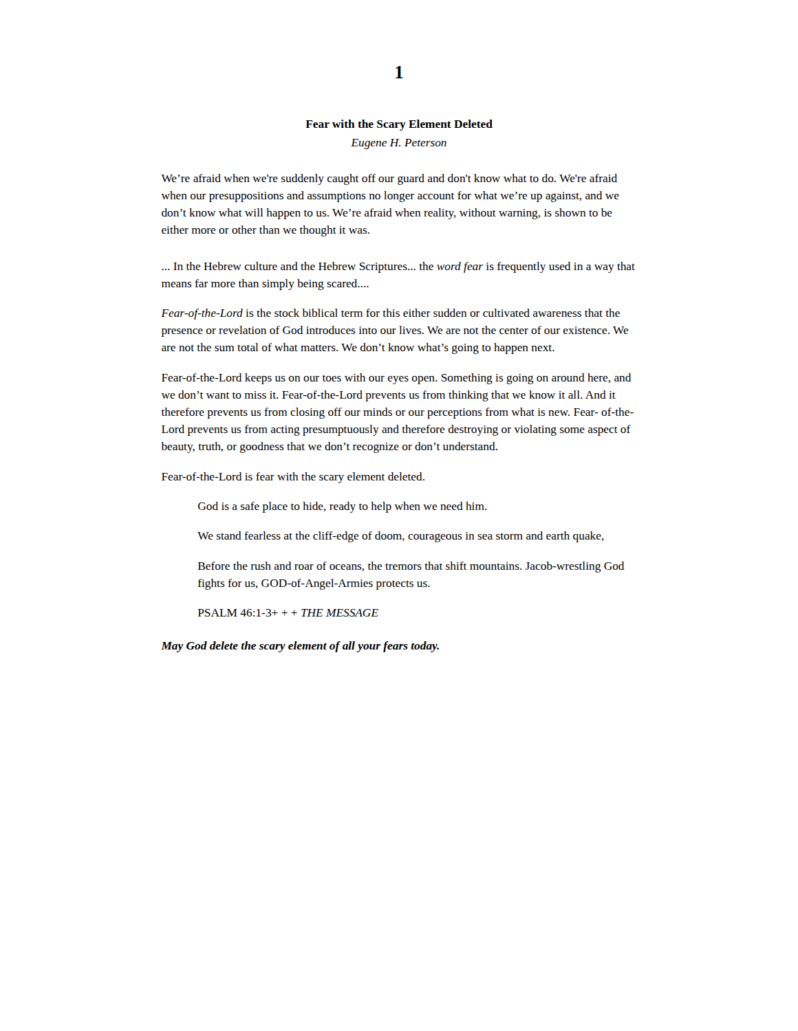1
Fear with the Scary Element Deleted
Eugene H. Peterson
We’re afraid when we're suddenly caught off our guard and don't know what to do. We're afraid when our presuppositions and assumptions no longer account for what we’re up against, and we don’t know what will happen to us. We’re afraid when reality, without warning, is shown to be either more or other than we thought it was.
... In the Hebrew culture and the Hebrew Scriptures... the word fear is frequently used in a way that means far more than simply being scared....
Fear-of-the-Lord is the stock biblical term for this either sudden or cultivated awareness that the presence or revelation of God introduces into our lives. We are not the center of our existence. We are not the sum total of what matters. We don’t know what’s going to happen next.
Fear-of-the-Lord keeps us on our toes with our eyes open. Something is going on around here, and we don’t want to miss it. Fear-of-the-Lord prevents us from thinking that we know it all. And it therefore prevents us from closing off our minds or our perceptions from what is new. Fear- of-the-Lord prevents us from acting presumptuously and therefore destroying or violating some aspect of beauty, truth, or goodness that we don’t recognize or don’t understand.
Fear-of-the-Lord is fear with the scary element deleted.
God is a safe place to hide, ready to help when we need him.
We stand fearless at the cliff-edge of doom, courageous in sea storm and earth quake,
Before the rush and roar of oceans, the tremors that shift mountains. Jacob-wrestling God fights for us, GOD-of-Angel-Armies protects us.
PSALM 46:1-3+ + + THE MESSAGE
May God delete the scary element of all your fears today.